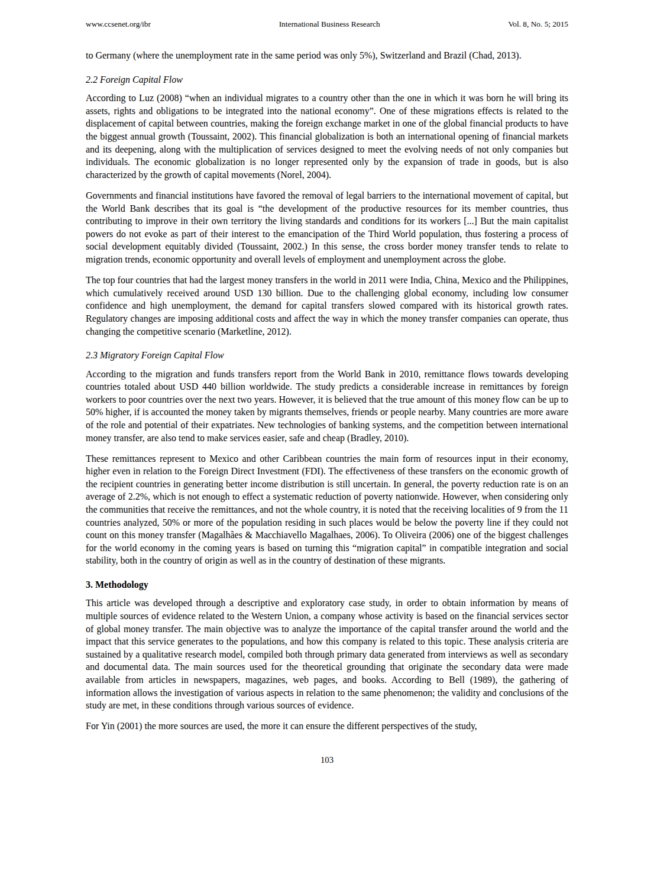www.ccsenet.org/ibr International Business Research Vol. 8, No. 5; 2015
to Germany (where the unemployment rate in the same period was only 5%), Switzerland and Brazil (Chad, 2013).
2.2 Foreign Capital Flow
According to Luz (2008) “when an individual migrates to a country other than the one in which it was born he will bring its assets, rights and obligations to be integrated into the national economy”. One of these migrations effects is related to the displacement of capital between countries, making the foreign exchange market in one of the global financial products to have the biggest annual growth (Toussaint, 2002). This financial globalization is both an international opening of financial markets and its deepening, along with the multiplication of services designed to meet the evolving needs of not only companies but individuals. The economic globalization is no longer represented only by the expansion of trade in goods, but is also characterized by the growth of capital movements (Norel, 2004).
Governments and financial institutions have favored the removal of legal barriers to the international movement of capital, but the World Bank describes that its goal is “the development of the productive resources for its member countries, thus contributing to improve in their own territory the living standards and conditions for its workers [...] But the main capitalist powers do not evoke as part of their interest to the emancipation of the Third World population, thus fostering a process of social development equitably divided (Toussaint, 2002.) In this sense, the cross border money transfer tends to relate to migration trends, economic opportunity and overall levels of employment and unemployment across the globe.
The top four countries that had the largest money transfers in the world in 2011 were India, China, Mexico and the Philippines, which cumulatively received around USD 130 billion. Due to the challenging global economy, including low consumer confidence and high unemployment, the demand for capital transfers slowed compared with its historical growth rates. Regulatory changes are imposing additional costs and affect the way in which the money transfer companies can operate, thus changing the competitive scenario (Marketline, 2012).
2.3 Migratory Foreign Capital Flow
According to the migration and funds transfers report from the World Bank in 2010, remittance flows towards developing countries totaled about USD 440 billion worldwide. The study predicts a considerable increase in remittances by foreign workers to poor countries over the next two years. However, it is believed that the true amount of this money flow can be up to 50% higher, if is accounted the money taken by migrants themselves, friends or people nearby. Many countries are more aware of the role and potential of their expatriates. New technologies of banking systems, and the competition between international money transfer, are also tend to make services easier, safe and cheap (Bradley, 2010).
These remittances represent to Mexico and other Caribbean countries the main form of resources input in their economy, higher even in relation to the Foreign Direct Investment (FDI). The effectiveness of these transfers on the economic growth of the recipient countries in generating better income distribution is still uncertain. In general, the poverty reduction rate is on an average of 2.2%, which is not enough to effect a systematic reduction of poverty nationwide. However, when considering only the communities that receive the remittances, and not the whole country, it is noted that the receiving localities of 9 from the 11 countries analyzed, 50% or more of the population residing in such places would be below the poverty line if they could not count on this money transfer (Magalhães & Macchiavello Magalhaes, 2006). To Oliveira (2006) one of the biggest challenges for the world economy in the coming years is based on turning this “migration capital” in compatible integration and social stability, both in the country of origin as well as in the country of destination of these migrants.
3. Methodology
This article was developed through a descriptive and exploratory case study, in order to obtain information by means of multiple sources of evidence related to the Western Union, a company whose activity is based on the financial services sector of global money transfer. The main objective was to analyze the importance of the capital transfer around the world and the impact that this service generates to the populations, and how this company is related to this topic. These analysis criteria are sustained by a qualitative research model, compiled both through primary data generated from interviews as well as secondary and documental data. The main sources used for the theoretical grounding that originate the secondary data were made available from articles in newspapers, magazines, web pages, and books. According to Bell (1989), the gathering of information allows the investigation of various aspects in relation to the same phenomenon; the validity and conclusions of the study are met, in these conditions through various sources of evidence.
For Yin (2001) the more sources are used, the more it can ensure the different perspectives of the study,
103